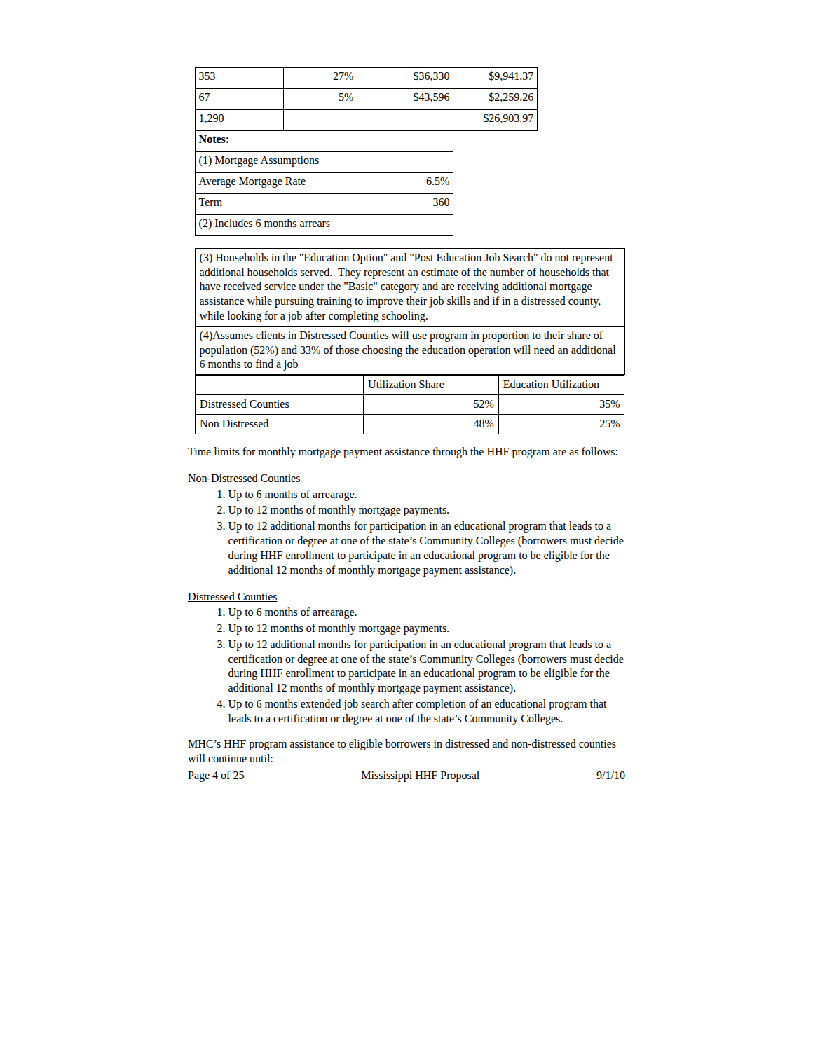| 353 | 27% | $36,330 | $9,941.37 |
| 67 | 5% | $43,596 | $2,259.26 |
| 1,290 | | | $26,903.97 |
| Notes: | |
| (1) Mortgage Assumptions | |
| Average Mortgage Rate | 6.5% | |
| Term | 360 | |
| (2) Includes 6 months arrears | |
| (3) Households in the "Education Option" and "Post Education Job Search" do not represent additional households served. They represent an estimate of the number of households that have received service under the "Basic" category and are receiving additional mortgage assistance while pursuing training to improve their job skills and if in a distressed county, while looking for a job after completing schooling. |
| (4)Assumes clients in Distressed Counties will use program in proportion to their share of population (52%) and 33% of those choosing the education operation will need an additional 6 months to find a job |
| / / Utilization Share / Education Utilization / / Distressed Counties / 52% / 35% / / Non Distressed / 48% / 25% / |
Time limits for monthly mortgage payment assistance through the HHF program are as follows:
Non-Distressed Counties
Up to 6 months of arrearage.
Up to 12 months of monthly mortgage payments.
Up to 12 additional months for participation in an educational program that leads to a certification or degree at one of the state’s Community Colleges (borrowers must decide during HHF enrollment to participate in an educational program to be eligible for the additional 12 months of monthly mortgage payment assistance).
Distressed Counties
Up to 6 months of arrearage.
Up to 12 months of monthly mortgage payments.
Up to 12 additional months for participation in an educational program that leads to a certification or degree at one of the state’s Community Colleges (borrowers must decide during HHF enrollment to participate in an educational program to be eligible for the additional 12 months of monthly mortgage payment assistance).
Up to 6 months extended job search after completion of an educational program that leads to a certification or degree at one of the state’s Community Colleges.
MHC’s HHF program assistance to eligible borrowers in distressed and non-distressed counties will continue until:
Page 4 of 25 Mississippi HHF Proposal 9/1/10